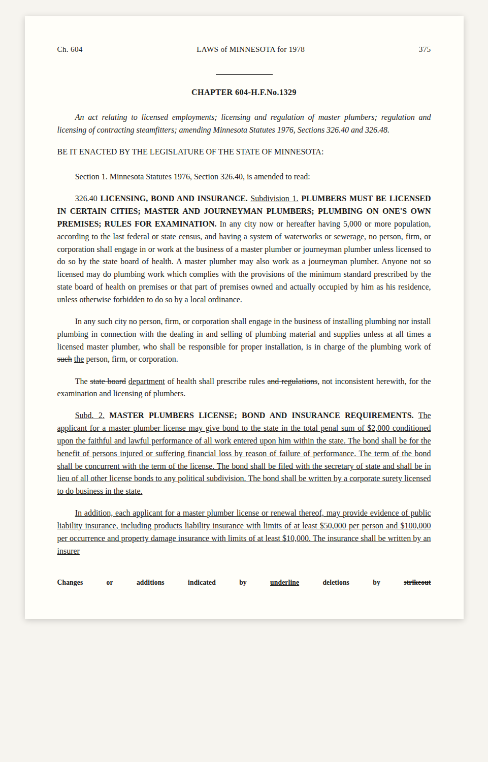Ch. 604 LAWS of MINNESOTA for 1978 375
CHAPTER 604-H.F.No.1329
An act relating to licensed employments; licensing and regulation of master plumbers; regulation and licensing of contracting steamfitters; amending Minnesota Statutes 1976, Sections 326.40 and 326.48.
BE IT ENACTED BY THE LEGISLATURE OF THE STATE OF MINNESOTA:
Section 1. Minnesota Statutes 1976, Section 326.40, is amended to read:
326.40 LICENSING, BOND AND INSURANCE. Subdivision 1. PLUMBERS MUST BE LICENSED IN CERTAIN CITIES; MASTER AND JOURNEYMAN PLUMBERS; PLUMBING ON ONE'S OWN PREMISES; RULES FOR EXAMINATION. In any city now or hereafter having 5,000 or more population, according to the last federal or state census, and having a system of waterworks or sewerage, no person, firm, or corporation shall engage in or work at the business of a master plumber or journeyman plumber unless licensed to do so by the state board of health. A master plumber may also work as a journeyman plumber. Anyone not so licensed may do plumbing work which complies with the provisions of the minimum standard prescribed by the state board of health on premises or that part of premises owned and actually occupied by him as his residence, unless otherwise forbidden to do so by a local ordinance.
In any such city no person, firm, or corporation shall engage in the business of installing plumbing nor install plumbing in connection with the dealing in and selling of plumbing material and supplies unless at all times a licensed master plumber, who shall be responsible for proper installation, is in charge of the plumbing work of such the person, firm, or corporation.
The state board department of health shall prescribe rules and regulations, not inconsistent herewith, for the examination and licensing of plumbers.
Subd. 2. MASTER PLUMBERS LICENSE; BOND AND INSURANCE REQUIREMENTS. The applicant for a master plumber license may give bond to the state in the total penal sum of $2,000 conditioned upon the faithful and lawful performance of all work entered upon him within the state. The bond shall be for the benefit of persons injured or suffering financial loss by reason of failure of performance. The term of the bond shall be concurrent with the term of the license. The bond shall be filed with the secretary of state and shall be in lieu of all other license bonds to any political subdivision. The bond shall be written by a corporate surety licensed to do business in the state.
In addition, each applicant for a master plumber license or renewal thereof, may provide evidence of public liability insurance, including products liability insurance with limits of at least $50,000 per person and $100,000 per occurrence and property damage insurance with limits of at least $10,000. The insurance shall be written by an insurer
Changes or additions indicated by underline deletions by strikeout